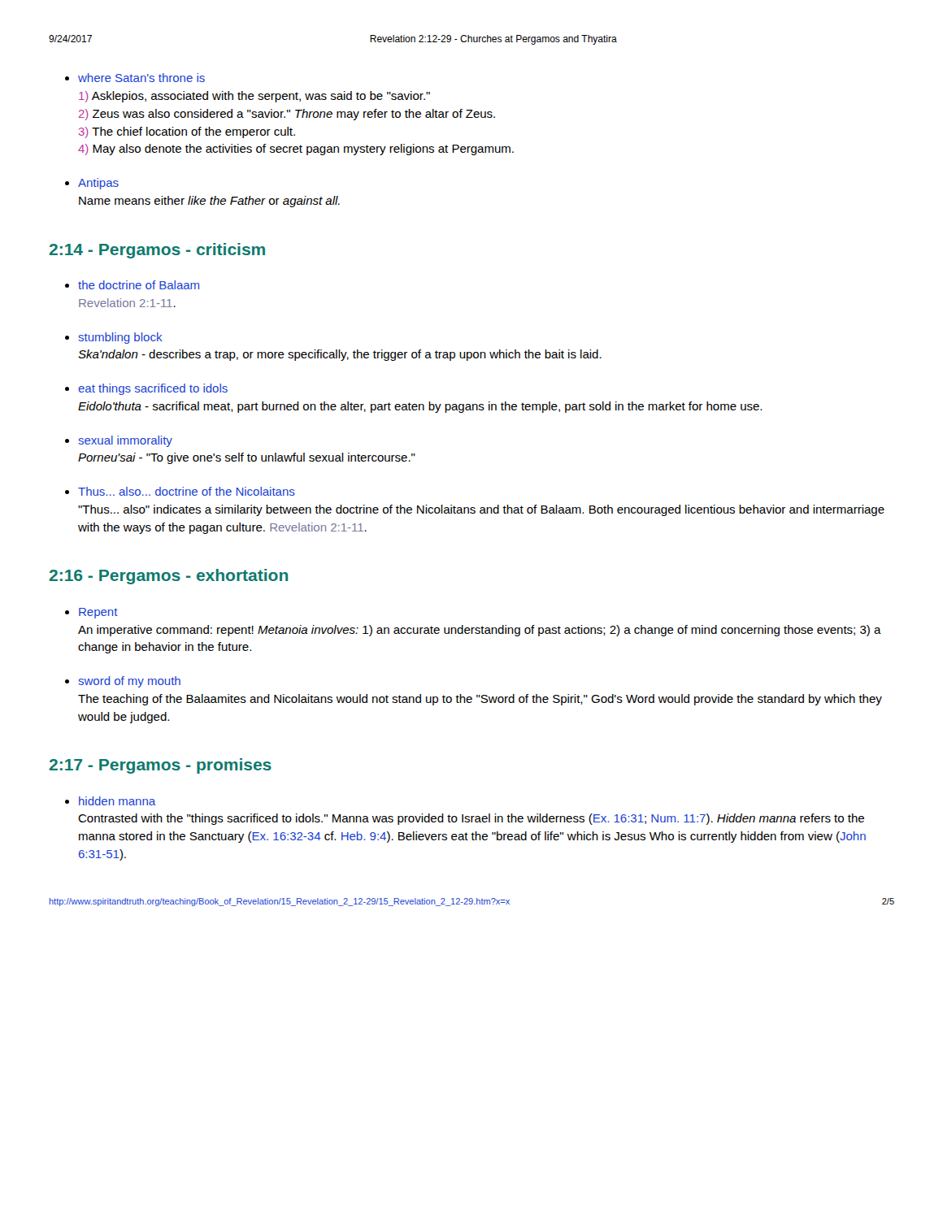9/24/2017
Revelation 2:12-29 - Churches at Pergamos and Thyatira
where Satan's throne is
1) Asklepios, associated with the serpent, was said to be "savior."
2) Zeus was also considered a "savior." Throne may refer to the altar of Zeus.
3) The chief location of the emperor cult.
4) May also denote the activities of secret pagan mystery religions at Pergamum.
Antipas
Name means either like the Father or against all.
2:14 - Pergamos - criticism
the doctrine of Balaam
Revelation 2:1-11.
stumbling block
Ska'ndalon - describes a trap, or more specifically, the trigger of a trap upon which the bait is laid.
eat things sacrificed to idols
Eidolo'thuta - sacrifical meat, part burned on the alter, part eaten by pagans in the temple, part sold in the market for home use.
sexual immorality
Porneu'sai - "To give one's self to unlawful sexual intercourse."
Thus... also... doctrine of the Nicolaitans
"Thus... also" indicates a similarity between the doctrine of the Nicolaitans and that of Balaam. Both encouraged licentious behavior and intermarriage with the ways of the pagan culture. Revelation 2:1-11.
2:16 - Pergamos - exhortation
Repent
An imperative command: repent! Metanoia involves: 1) an accurate understanding of past actions; 2) a change of mind concerning those events; 3) a change in behavior in the future.
sword of my mouth
The teaching of the Balaamites and Nicolaitans would not stand up to the "Sword of the Spirit," God's Word would provide the standard by which they would be judged.
2:17 - Pergamos - promises
hidden manna
Contrasted with the "things sacrificed to idols." Manna was provided to Israel in the wilderness (Ex. 16:31; Num. 11:7). Hidden manna refers to the manna stored in the Sanctuary (Ex. 16:32-34 cf. Heb. 9:4). Believers eat the "bread of life" which is Jesus Who is currently hidden from view (John 6:31-51).
http://www.spiritandtruth.org/teaching/Book_of_Revelation/15_Revelation_2_12-29/15_Revelation_2_12-29.htm?x=x
2/5